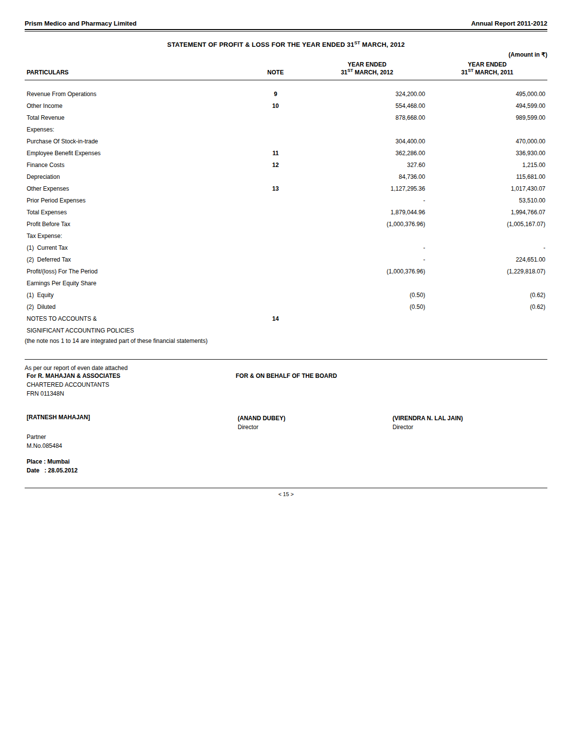Prism Medico and Pharmacy Limited
Annual Report 2011-2012
STATEMENT OF PROFIT & LOSS FOR THE YEAR ENDED 31ST MARCH, 2012
(Amount in ₹)
| PARTICULARS | NOTE | YEAR ENDED 31 ST MARCH, 2012 | YEAR ENDED 31 ST MARCH, 2011 |
| --- | --- | --- | --- |
| Revenue From Operations | 9 | 324,200.00 | 495,000.00 |
| Other Income | 10 | 554,468.00 | 494,599.00 |
| Total Revenue | | 878,668.00 | 989,599.00 |
| Expenses: | | | |
| Purchase Of Stock-in-trade | | 304,400.00 | 470,000.00 |
| Employee Benefit Expenses | 11 | 362,286.00 | 336,930.00 |
| Finance Costs | 12 | 327.60 | 1,215.00 |
| Depreciation | | 84,736.00 | 115,681.00 |
| Other Expenses | 13 | 1,127,295.36 | 1,017,430.07 |
| Prior Period Expenses | | - | 53,510.00 |
| Total Expenses | | 1,879,044.96 | 1,994,766.07 |
| Profit Before Tax | | (1,000,376.96) | (1,005,167.07) |
| Tax Expense: | | | |
| (1) Current Tax | | - | - |
| (2) Deferred Tax | | - | 224,651.00 |
| Profit/(loss) For The Period | | (1,000,376.96) | (1,229,818.07) |
| Earnings Per Equity Share | | | |
| (1) Equity | | (0.50) | (0.62) |
| (2) Diluted | | (0.50) | (0.62) |
| NOTES TO ACCOUNTS & | 14 | | |
| SIGNIFICANT ACCOUNTING POLICIES | | | |
(the note nos 1 to 14 are integrated part of these financial statements)
As per our report of even date attached
| For R. MAHAJAN & ASSOCIATES | FOR & ON BEHALF OF THE BOARD |
| CHARTERED ACCOUNTANTS | |
| FRN 011348N | |
| [RATNESH MAHAJAN] | / (ANAND DUBEY) / (VIRENDRA N. LAL JAIN) / / Director / Director / |
| Partner | |
| M.No.085484 | |
| Place : Mumbai | |
| Date : 28.05.2012 | |
< 15 >